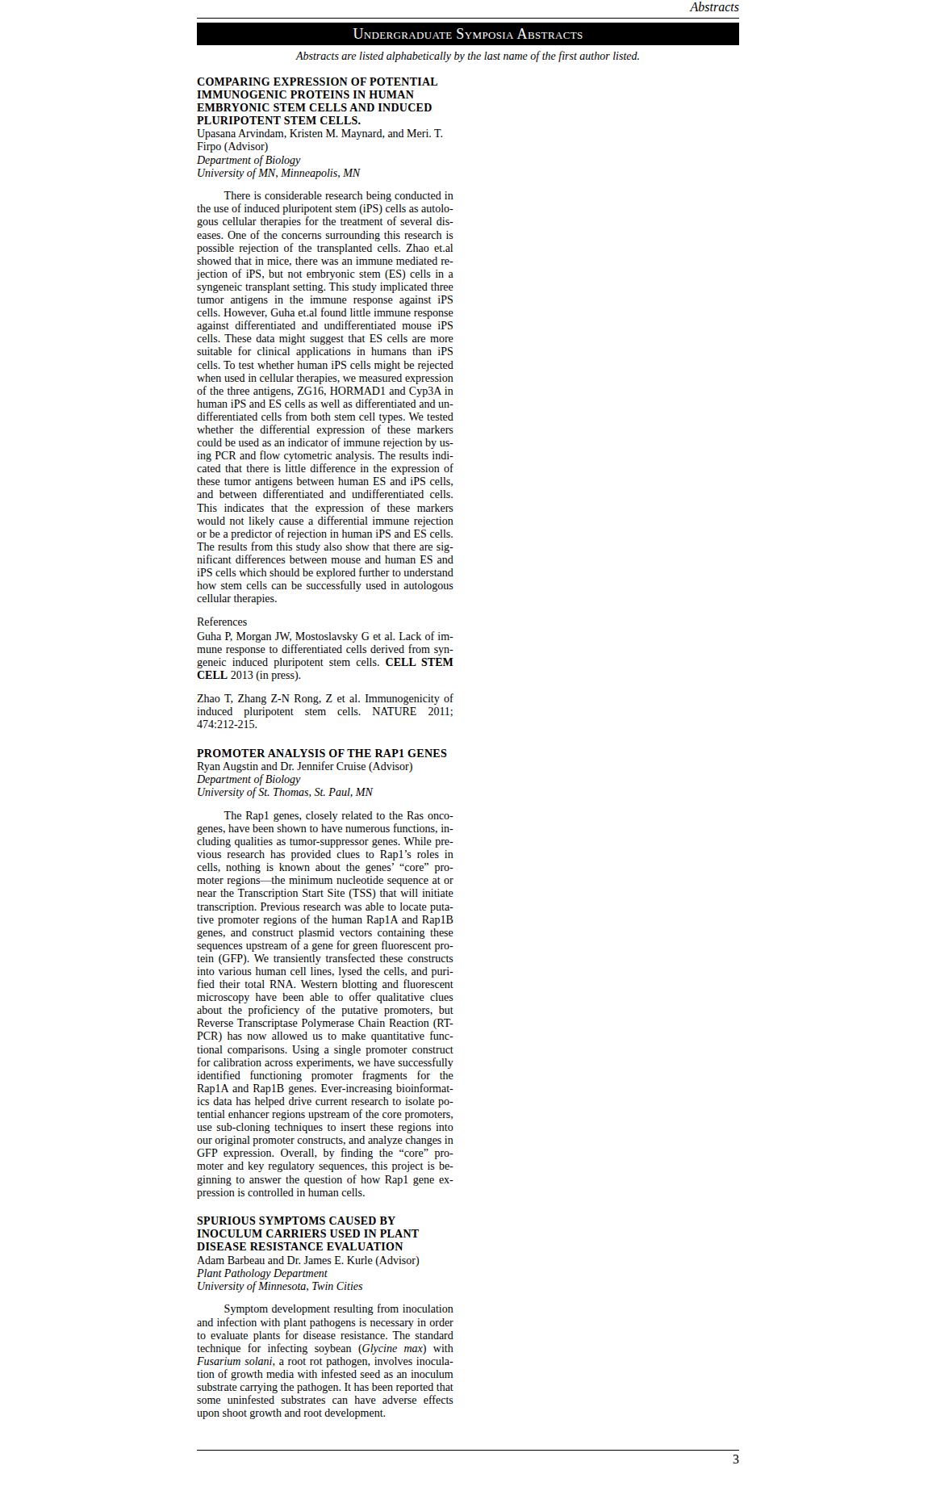Abstracts
Undergraduate Symposia Abstracts
Abstracts are listed alphabetically by the last name of the first author listed.
COMPARING EXPRESSION OF POTENTIAL IMMUNOGENIC PROTEINS IN HUMAN EMBRYONIC STEM CELLS AND INDUCED PLURIPOTENT STEM CELLS.
Upasana Arvindam, Kristen M. Maynard, and Meri. T. Firpo (Advisor)
Department of Biology
University of MN, Minneapolis, MN
There is considerable research being conducted in the use of induced pluripotent stem (iPS) cells as autologous cellular therapies for the treatment of several diseases. One of the concerns surrounding this research is possible rejection of the transplanted cells. Zhao et.al showed that in mice, there was an immune mediated rejection of iPS, but not embryonic stem (ES) cells in a syngeneic transplant setting. This study implicated three tumor antigens in the immune response against iPS cells. However, Guha et.al found little immune response against differentiated and undifferentiated mouse iPS cells. These data might suggest that ES cells are more suitable for clinical applications in humans than iPS cells. To test whether human iPS cells might be rejected when used in cellular therapies, we measured expression of the three antigens, ZG16, HORMAD1 and Cyp3A in human iPS and ES cells as well as differentiated and undifferentiated cells from both stem cell types. We tested whether the differential expression of these markers could be used as an indicator of immune rejection by using PCR and flow cytometric analysis. The results indicated that there is little difference in the expression of these tumor antigens between human ES and iPS cells, and between differentiated and undifferentiated cells. This indicates that the expression of these markers would not likely cause a differential immune rejection or be a predictor of rejection in human iPS and ES cells. The results from this study also show that there are significant differences between mouse and human ES and iPS cells which should be explored further to understand how stem cells can be successfully used in autologous cellular therapies.
References
Guha P, Morgan JW, Mostoslavsky G et al. Lack of immune response to differentiated cells derived from syngeneic induced pluripotent stem cells. CELL STEM CELL 2013 (in press).
Zhao T, Zhang Z-N Rong, Z et al. Immunogenicity of induced pluripotent stem cells. NATURE 2011; 474:212-215.
PROMOTER ANALYSIS OF THE RAP1 GENES
Ryan Augstin and Dr. Jennifer Cruise (Advisor)
Department of Biology
University of St. Thomas, St. Paul, MN
The Rap1 genes, closely related to the Ras oncogenes, have been shown to have numerous functions, including qualities as tumor-suppressor genes. While previous research has provided clues to Rap1’s roles in cells, nothing is known about the genes’ “core” promoter regions—the minimum nucleotide sequence at or near the Transcription Start Site (TSS) that will initiate transcription. Previous research was able to locate putative promoter regions of the human Rap1A and Rap1B genes, and construct plasmid vectors containing these sequences upstream of a gene for green fluorescent protein (GFP). We transiently transfected these constructs into various human cell lines, lysed the cells, and purified their total RNA. Western blotting and fluorescent microscopy have been able to offer qualitative clues about the proficiency of the putative promoters, but Reverse Transcriptase Polymerase Chain Reaction (RT-PCR) has now allowed us to make quantitative functional comparisons. Using a single promoter construct for calibration across experiments, we have successfully identified functioning promoter fragments for the Rap1A and Rap1B genes. Ever-increasing bioinformatics data has helped drive current research to isolate potential enhancer regions upstream of the core promoters, use sub-cloning techniques to insert these regions into our original promoter constructs, and analyze changes in GFP expression. Overall, by finding the “core” promoter and key regulatory sequences, this project is beginning to answer the question of how Rap1 gene expression is controlled in human cells.
SPURIOUS SYMPTOMS CAUSED BY INOCULUM CARRIERS USED IN PLANT DISEASE RESISTANCE EVALUATION
Adam Barbeau and Dr. James E. Kurle (Advisor)
Plant Pathology Department
University of Minnesota, Twin Cities
Symptom development resulting from inoculation and infection with plant pathogens is necessary in order to evaluate plants for disease resistance. The standard technique for infecting soybean (Glycine max) with Fusarium solani, a root rot pathogen, involves inoculation of growth media with infested seed as an inoculum substrate carrying the pathogen. It has been reported that some uninfested substrates can have adverse effects upon shoot growth and root development.
3